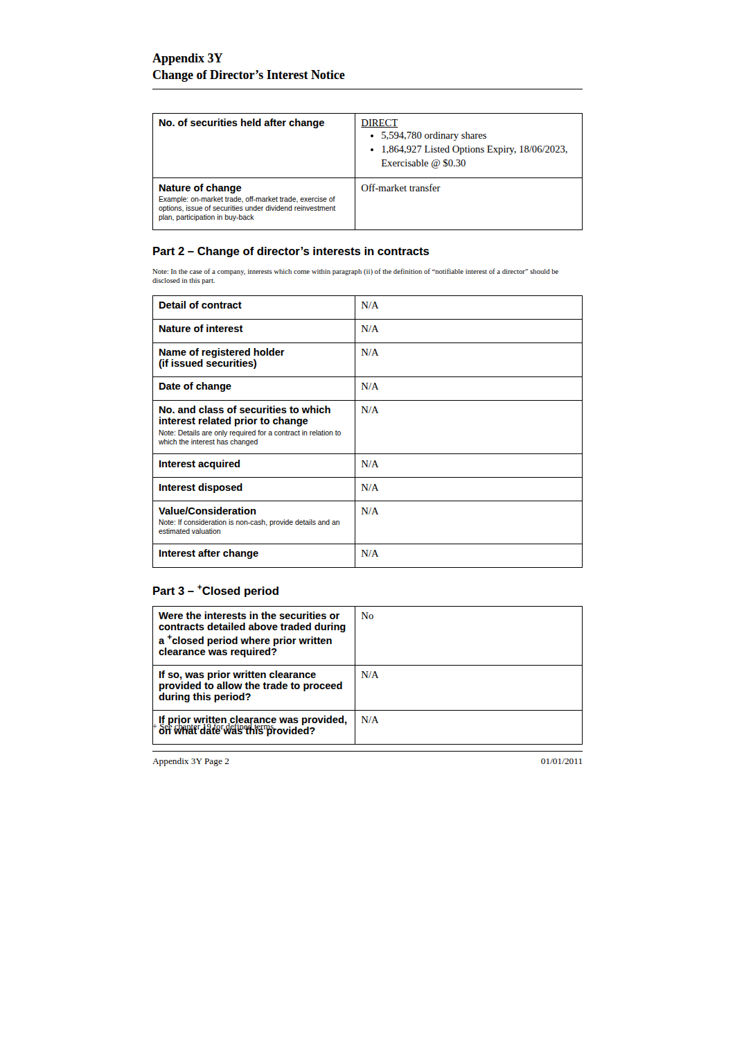Appendix 3Y
Change of Director’s Interest Notice
| No. of securities held after change | DIRECT 5,594,780 ordinary shares 1,864,927 Listed Options Expiry, 18/06/2023, Exercisable @ $0.30 |
| Nature of change Example: on-market trade, off-market trade, exercise of options, issue of securities under dividend reinvestment plan, participation in buy-back | Off-market transfer |
Part 2 – Change of director’s interests in contracts
Note: In the case of a company, interests which come within paragraph (ii) of the definition of “notifiable interest of a director” should be disclosed in this part.
| Detail of contract | N/A |
| Nature of interest | N/A |
| Name of registered holder (if issued securities) | N/A |
| Date of change | N/A |
| No. and class of securities to which interest related prior to change Note: Details are only required for a contract in relation to which the interest has changed | N/A |
| Interest acquired | N/A |
| Interest disposed | N/A |
| Value/Consideration Note: If consideration is non-cash, provide details and an estimated valuation | N/A |
| Interest after change | N/A |
Part 3 – +Closed period
| Were the interests in the securities or contracts detailed above traded during a + closed period where prior written clearance was required? | No |
| If so, was prior written clearance provided to allow the trade to proceed during this period? | N/A |
| If prior written clearance was provided, on what date was this provided? | N/A |
+ See chapter 19 for defined terms.
Appendix 3Y Page 2 01/01/2011